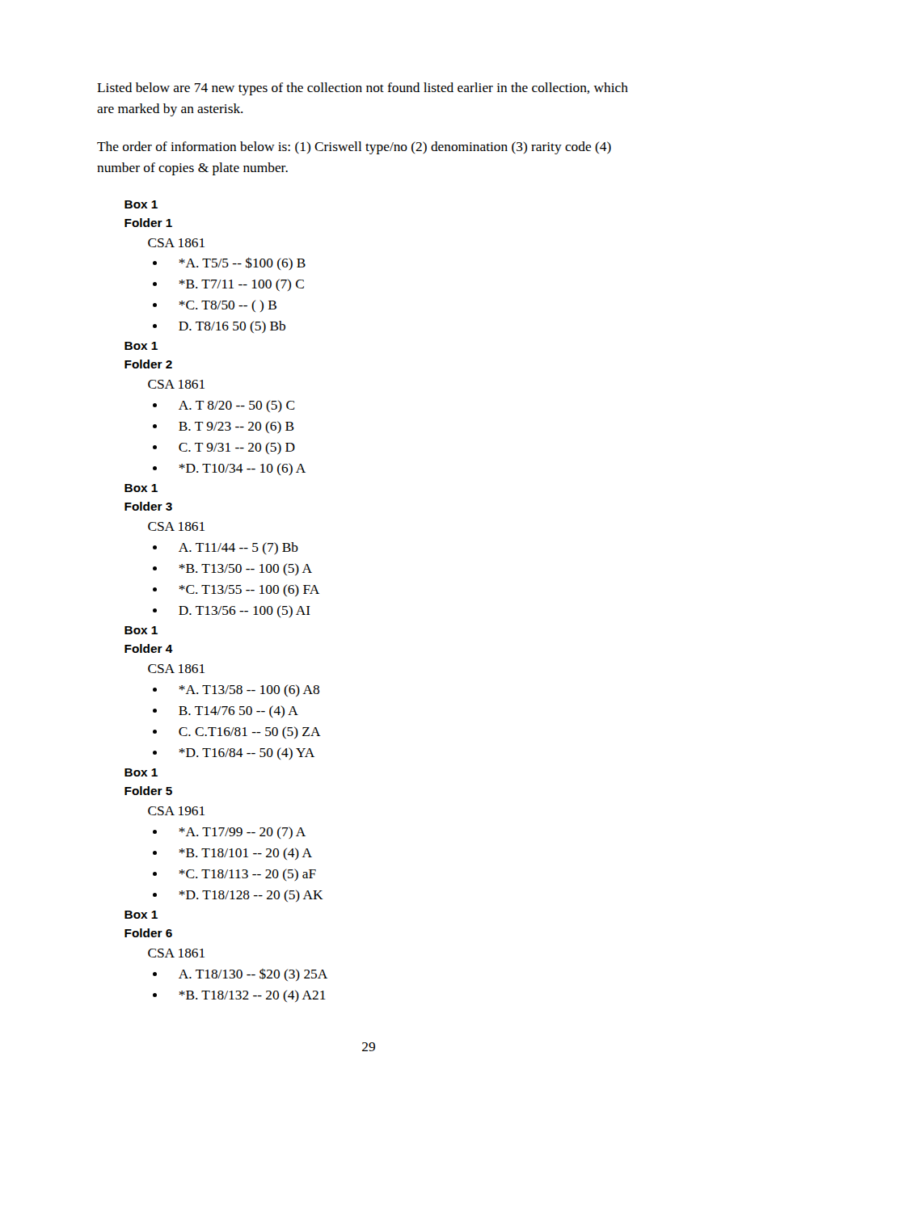Listed below are 74 new types of the collection not found listed earlier in the collection, which are marked by an asterisk.
The order of information below is: (1) Criswell type/no (2) denomination (3) rarity code (4) number of copies & plate number.
Box 1
Folder 1
CSA 1861
*A. T5/5 -- $100 (6) B
*B. T7/11 -- 100 (7) C
*C. T8/50 -- ( ) B
D. T8/16 50 (5) Bb
Box 1
Folder 2
CSA 1861
A. T 8/20 -- 50 (5) C
B. T 9/23 -- 20 (6) B
C. T 9/31 -- 20 (5) D
*D. T10/34 -- 10 (6) A
Box 1
Folder 3
CSA 1861
A. T11/44 -- 5 (7) Bb
*B. T13/50 -- 100 (5) A
*C. T13/55 -- 100 (6) FA
D. T13/56 -- 100 (5) AI
Box 1
Folder 4
CSA 1861
*A. T13/58 -- 100 (6) A8
B. T14/76 50 -- (4) A
C. C.T16/81 -- 50 (5) ZA
*D. T16/84 -- 50 (4) YA
Box 1
Folder 5
CSA 1961
*A. T17/99 -- 20 (7) A
*B. T18/101 -- 20 (4) A
*C. T18/113 -- 20 (5) aF
*D. T18/128 -- 20 (5) AK
Box 1
Folder 6
CSA 1861
A. T18/130 -- $20 (3) 25A
*B. T18/132 -- 20 (4) A21
29